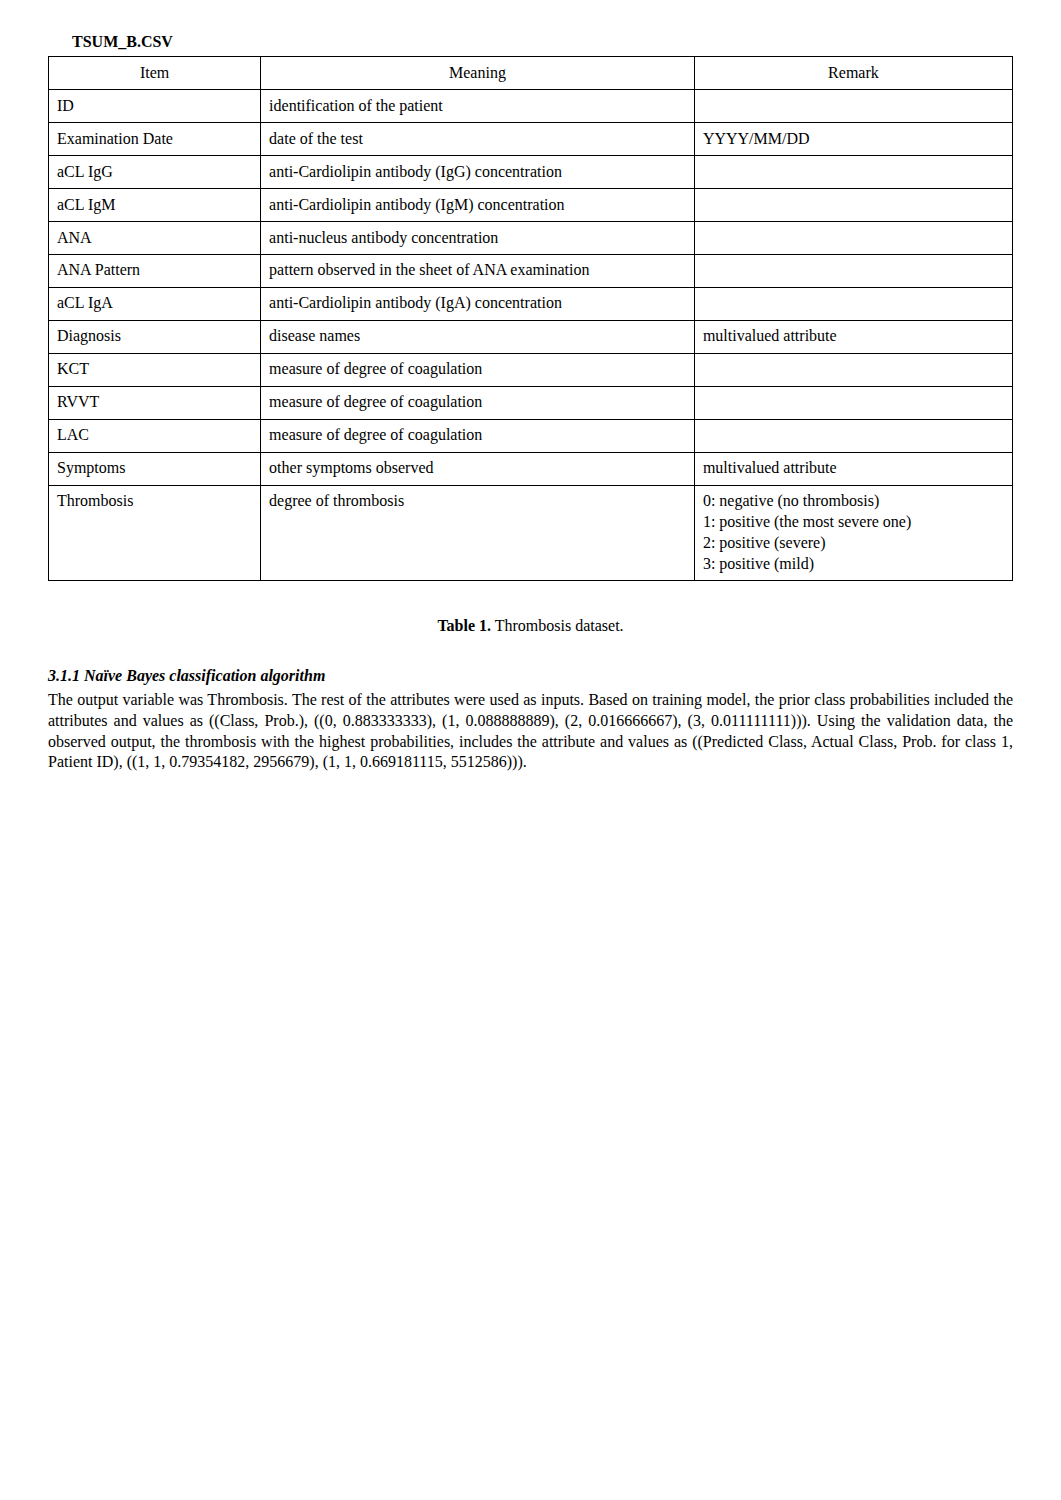TSUM_B.CSV
| Item | Meaning | Remark |
| --- | --- | --- |
| ID | identification of the patient | |
| Examination Date | date of the test | YYYY/MM/DD |
| aCL IgG | anti-Cardiolipin antibody (IgG) concentration | |
| aCL IgM | anti-Cardiolipin antibody (IgM) concentration | |
| ANA | anti-nucleus antibody concentration | |
| ANA Pattern | pattern observed in the sheet of ANA examination | |
| aCL IgA | anti-Cardiolipin antibody (IgA) concentration | |
| Diagnosis | disease names | multivalued attribute |
| KCT | measure of degree of coagulation | |
| RVVT | measure of degree of coagulation | |
| LAC | measure of degree of coagulation | |
| Symptoms | other symptoms observed | multivalued attribute |
| Thrombosis | degree of thrombosis | 0: negative (no thrombosis) 1: positive (the most severe one) 2: positive (severe) 3: positive (mild) |
Table 1. Thrombosis dataset.
3.1.1 Naïve Bayes classification algorithm
The output variable was Thrombosis. The rest of the attributes were used as inputs. Based on training model, the prior class probabilities included the attributes and values as ((Class, Prob.), ((0, 0.883333333), (1, 0.088888889), (2, 0.016666667), (3, 0.011111111))). Using the validation data, the observed output, the thrombosis with the highest probabilities, includes the attribute and values as ((Predicted Class, Actual Class, Prob. for class 1, Patient ID), ((1, 1, 0.79354182, 2956679), (1, 1, 0.669181115, 5512586))).